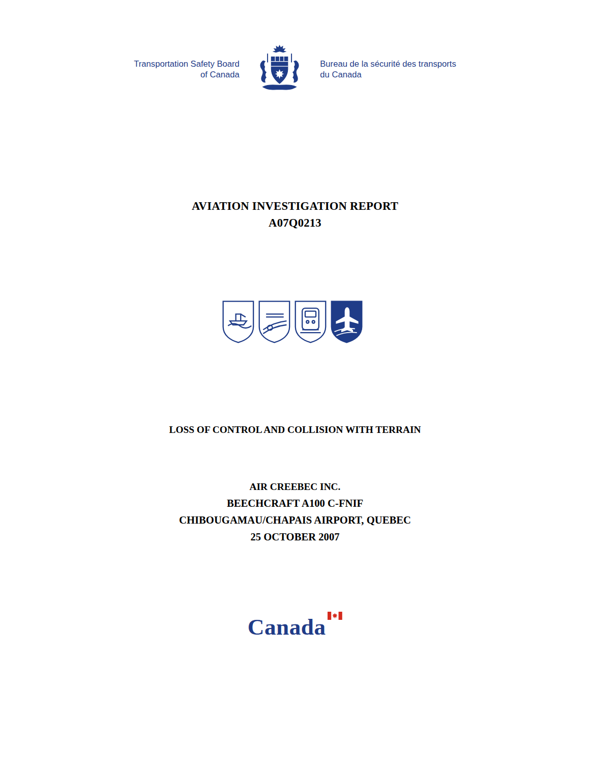Transportation Safety Board
of Canada
Bureau de la sécurité des transports
du Canada
AVIATION INVESTIGATION REPORT
A07Q0213
LOSS OF CONTROL AND COLLISION WITH TERRAIN
AIR CREEBEC INC.
BEECHCRAFT A100 C-FNIF
CHIBOUGAMAU/CHAPAIS AIRPORT, QUEBEC
25 OCTOBER 2007
Canada